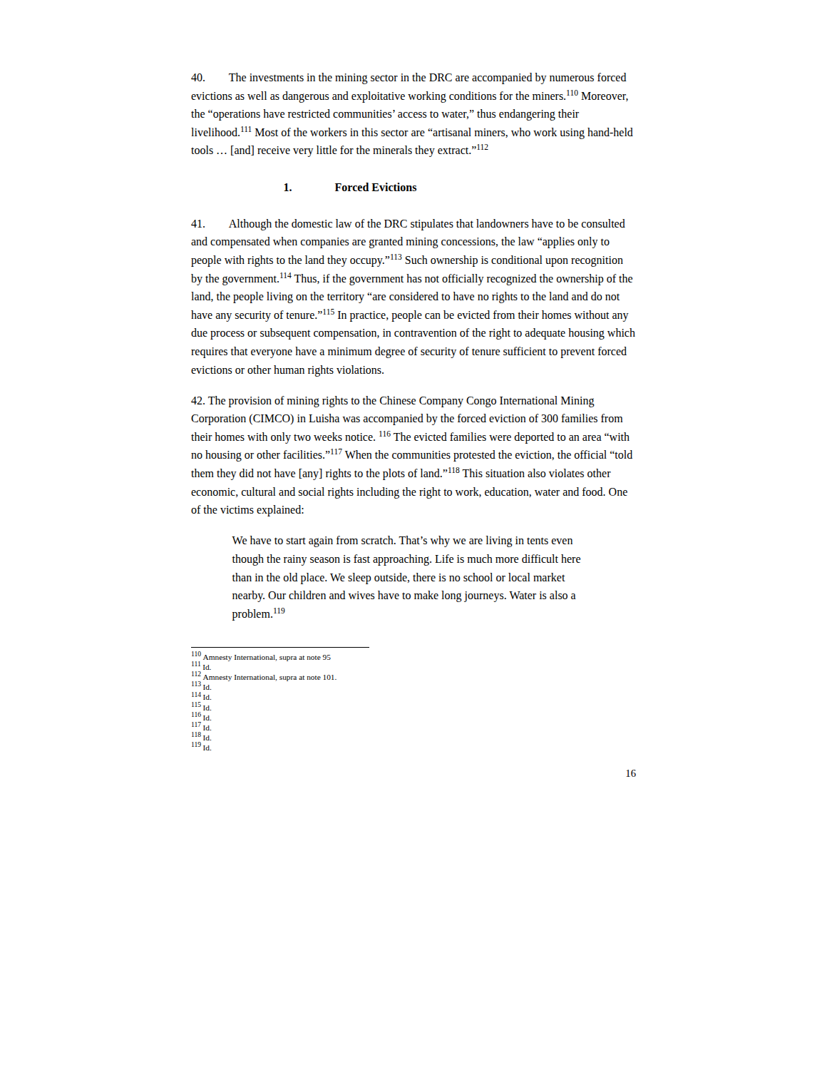40. The investments in the mining sector in the DRC are accompanied by numerous forced evictions as well as dangerous and exploitative working conditions for the miners.110 Moreover, the “operations have restricted communities’ access to water,” thus endangering their livelihood.111 Most of the workers in this sector are “artisanal miners, who work using hand-held tools … [and] receive very little for the minerals they extract.”112
1. Forced Evictions
41. Although the domestic law of the DRC stipulates that landowners have to be consulted and compensated when companies are granted mining concessions, the law “applies only to people with rights to the land they occupy.”113 Such ownership is conditional upon recognition by the government.114 Thus, if the government has not officially recognized the ownership of the land, the people living on the territory “are considered to have no rights to the land and do not have any security of tenure.”115 In practice, people can be evicted from their homes without any due process or subsequent compensation, in contravention of the right to adequate housing which requires that everyone have a minimum degree of security of tenure sufficient to prevent forced evictions or other human rights violations.
42. The provision of mining rights to the Chinese Company Congo International Mining Corporation (CIMCO) in Luisha was accompanied by the forced eviction of 300 families from their homes with only two weeks notice. 116 The evicted families were deported to an area “with no housing or other facilities.”117 When the communities protested the eviction, the official “told them they did not have [any] rights to the plots of land.”118 This situation also violates other economic, cultural and social rights including the right to work, education, water and food. One of the victims explained:
We have to start again from scratch. That’s why we are living in tents even though the rainy season is fast approaching. Life is much more difficult here than in the old place. We sleep outside, there is no school or local market nearby. Our children and wives have to make long journeys. Water is also a problem.119
110Amnesty International, supra at note 95
111Id.
112Amnesty International, supra at note 101.
113Id.
114Id.
115Id.
116Id.
117Id.
118Id.
119Id.
16